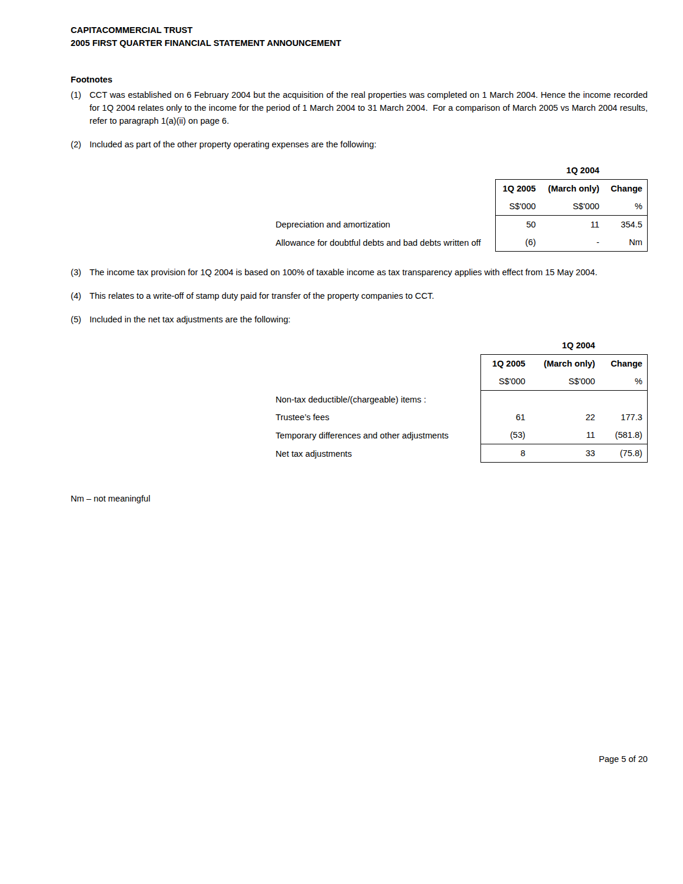CAPITACOMMERCIAL TRUST
2005 FIRST QUARTER FINANCIAL STATEMENT ANNOUNCEMENT
Footnotes
(1)
CCT was established on 6 February 2004 but the acquisition of the real properties was completed on 1 March 2004. Hence the income recorded for 1Q 2004 relates only to the income for the period of 1 March 2004 to 31 March 2004. For a comparison of March 2005 vs March 2004 results, refer to paragraph 1(a)(ii) on page 6.
(2)
Included as part of the other property operating expenses are the following:
| | | 1Q 2004 | |
| | 1Q 2005 | (March only) | Change |
| | S$'000 | S$'000 | % |
| Depreciation and amortization | 50 | 11 | 354.5 |
| Allowance for doubtful debts and bad debts written off | (6) | - | Nm |
(3)
The income tax provision for 1Q 2004 is based on 100% of taxable income as tax transparency applies with effect from 15 May 2004.
(4)
This relates to a write-off of stamp duty paid for transfer of the property companies to CCT.
(5)
Included in the net tax adjustments are the following:
| | | 1Q 2004 | |
| | 1Q 2005 | (March only) | Change |
| | S$'000 | S$'000 | % |
| Non-tax deductible/(chargeable) items : | | | |
| Trustee’s fees | 61 | 22 | 177.3 |
| Temporary differences and other adjustments | (53) | 11 | (581.8) |
| Net tax adjustments | 8 | 33 | (75.8) |
Nm – not meaningful
Page 5 of 20